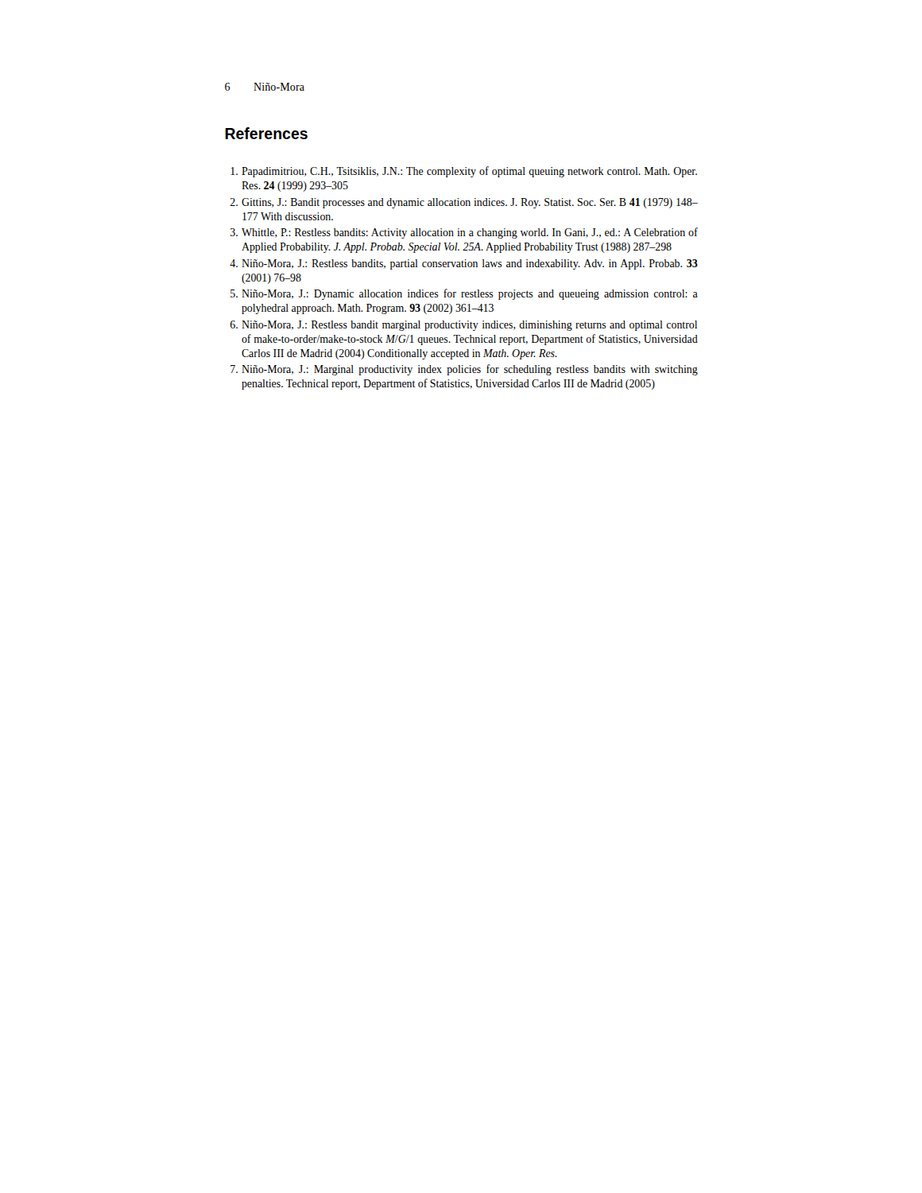6 Niño-Mora
References
1. Papadimitriou, C.H., Tsitsiklis, J.N.: The complexity of optimal queuing network control. Math. Oper. Res. 24 (1999) 293–305
2. Gittins, J.: Bandit processes and dynamic allocation indices. J. Roy. Statist. Soc. Ser. B 41 (1979) 148–177 With discussion.
3. Whittle, P.: Restless bandits: Activity allocation in a changing world. In Gani, J., ed.: A Celebration of Applied Probability. J. Appl. Probab. Special Vol. 25A. Applied Probability Trust (1988) 287–298
4. Niño-Mora, J.: Restless bandits, partial conservation laws and indexability. Adv. in Appl. Probab. 33 (2001) 76–98
5. Niño-Mora, J.: Dynamic allocation indices for restless projects and queueing admission control: a polyhedral approach. Math. Program. 93 (2002) 361–413
6. Niño-Mora, J.: Restless bandit marginal productivity indices, diminishing returns and optimal control of make-to-order/make-to-stock M/G/1 queues. Technical report, Department of Statistics, Universidad Carlos III de Madrid (2004) Conditionally accepted in Math. Oper. Res.
7. Niño-Mora, J.: Marginal productivity index policies for scheduling restless bandits with switching penalties. Technical report, Department of Statistics, Universidad Carlos III de Madrid (2005)